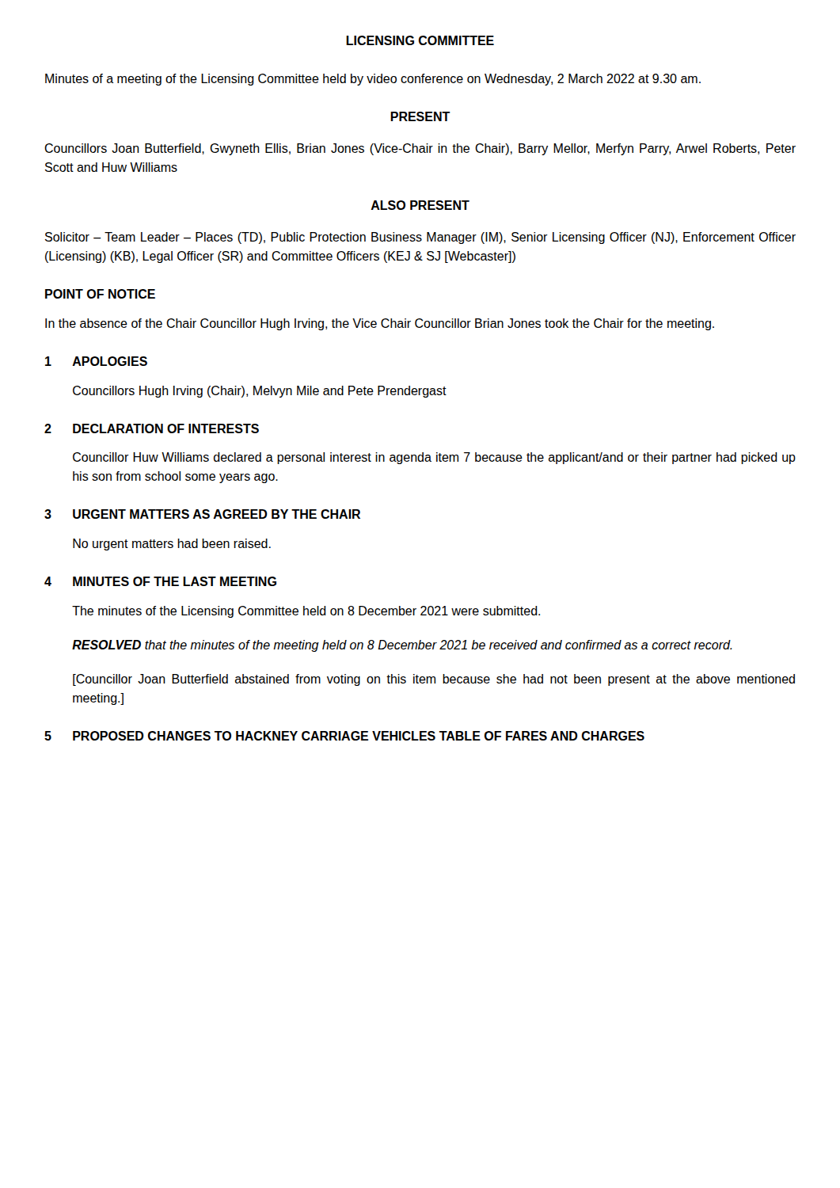LICENSING COMMITTEE
Minutes of a meeting of the Licensing Committee held by video conference on Wednesday, 2 March 2022 at 9.30 am.
PRESENT
Councillors Joan Butterfield, Gwyneth Ellis, Brian Jones (Vice-Chair in the Chair), Barry Mellor, Merfyn Parry, Arwel Roberts, Peter Scott and Huw Williams
ALSO PRESENT
Solicitor – Team Leader – Places (TD), Public Protection Business Manager (IM), Senior Licensing Officer (NJ), Enforcement Officer (Licensing) (KB), Legal Officer (SR) and Committee Officers (KEJ & SJ [Webcaster])
POINT OF NOTICE
In the absence of the Chair Councillor Hugh Irving, the Vice Chair Councillor Brian Jones took the Chair for the meeting.
1 APOLOGIES
Councillors Hugh Irving (Chair), Melvyn Mile and Pete Prendergast
2 DECLARATION OF INTERESTS
Councillor Huw Williams declared a personal interest in agenda item 7 because the applicant/and or their partner had picked up his son from school some years ago.
3 URGENT MATTERS AS AGREED BY THE CHAIR
No urgent matters had been raised.
4 MINUTES OF THE LAST MEETING
The minutes of the Licensing Committee held on 8 December 2021 were submitted.
RESOLVED that the minutes of the meeting held on 8 December 2021 be received and confirmed as a correct record.
[Councillor Joan Butterfield abstained from voting on this item because she had not been present at the above mentioned meeting.]
5 PROPOSED CHANGES TO HACKNEY CARRIAGE VEHICLES TABLE OF FARES AND CHARGES